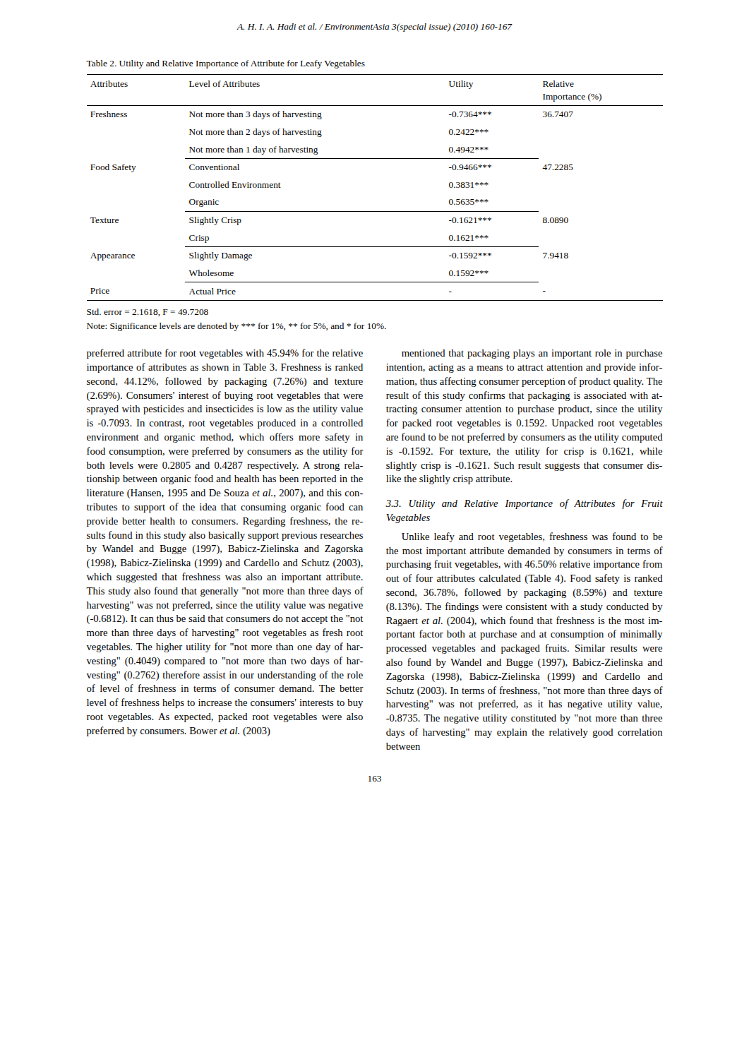A. H. I. A. Hadi et al. / EnvironmentAsia 3(special issue) (2010) 160-167
Table 2. Utility and Relative Importance of Attribute for Leafy Vegetables
| Attributes | Level of Attributes | Utility | Relative Importance (%) |
| --- | --- | --- | --- |
| Freshness | Not more than 3 days of harvesting | -0.7364*** | 36.7407 |
| Not more than 2 days of harvesting | 0.2422*** |
| Not more than 1 day of harvesting | 0.4942*** |
| Food Safety | Conventional | -0.9466*** | 47.2285 |
| Controlled Environment | 0.3831*** |
| Organic | 0.5635*** |
| Texture | Slightly Crisp | -0.1621*** | 8.0890 |
| Crisp | 0.1621*** |
| Appearance | Slightly Damage | -0.1592*** | 7.9418 |
| Wholesome | 0.1592*** |
| Price | Actual Price | - | - |
Std. error = 2.1618, F = 49.7208
Note: Significance levels are denoted by *** for 1%, ** for 5%, and * for 10%.
preferred attribute for root vegetables with 45.94% for the relative importance of attributes as shown in Table 3. Freshness is ranked second, 44.12%, followed by packaging (7.26%) and texture (2.69%). Consumers' interest of buying root vegetables that were sprayed with pesticides and insecticides is low as the utility value is -0.7093. In contrast, root vegetables produced in a controlled environment and organic method, which offers more safety in food consumption, were preferred by consumers as the utility for both levels were 0.2805 and 0.4287 respectively. A strong relationship between organic food and health has been reported in the literature (Hansen, 1995 and De Souza et al., 2007), and this contributes to support of the idea that consuming organic food can provide better health to consumers. Regarding freshness, the results found in this study also basically support previous researches by Wandel and Bugge (1997), Babicz-Zielinska and Zagorska (1998), Babicz-Zielinska (1999) and Cardello and Schutz (2003), which suggested that freshness was also an important attribute. This study also found that generally "not more than three days of harvesting" was not preferred, since the utility value was negative (-0.6812). It can thus be said that consumers do not accept the "not more than three days of harvesting" root vegetables as fresh root vegetables. The higher utility for "not more than one day of harvesting" (0.4049) compared to "not more than two days of harvesting" (0.2762) therefore assist in our understanding of the role of level of freshness in terms of consumer demand. The better level of freshness helps to increase the consumers' interests to buy root vegetables. As expected, packed root vegetables were also preferred by consumers. Bower et al. (2003)
mentioned that packaging plays an important role in purchase intention, acting as a means to attract attention and provide information, thus affecting consumer perception of product quality. The result of this study confirms that packaging is associated with attracting consumer attention to purchase product, since the utility for packed root vegetables is 0.1592. Unpacked root vegetables are found to be not preferred by consumers as the utility computed is -0.1592. For texture, the utility for crisp is 0.1621, while slightly crisp is -0.1621. Such result suggests that consumer dislike the slightly crisp attribute.
3.3. Utility and Relative Importance of Attributes for Fruit Vegetables
Unlike leafy and root vegetables, freshness was found to be the most important attribute demanded by consumers in terms of purchasing fruit vegetables, with 46.50% relative importance from out of four attributes calculated (Table 4). Food safety is ranked second, 36.78%, followed by packaging (8.59%) and texture (8.13%). The findings were consistent with a study conducted by Ragaert et al. (2004), which found that freshness is the most important factor both at purchase and at consumption of minimally processed vegetables and packaged fruits. Similar results were also found by Wandel and Bugge (1997), Babicz-Zielinska and Zagorska (1998), Babicz-Zielinska (1999) and Cardello and Schutz (2003). In terms of freshness, "not more than three days of harvesting" was not preferred, as it has negative utility value, -0.8735. The negative utility constituted by "not more than three days of harvesting" may explain the relatively good correlation between
163